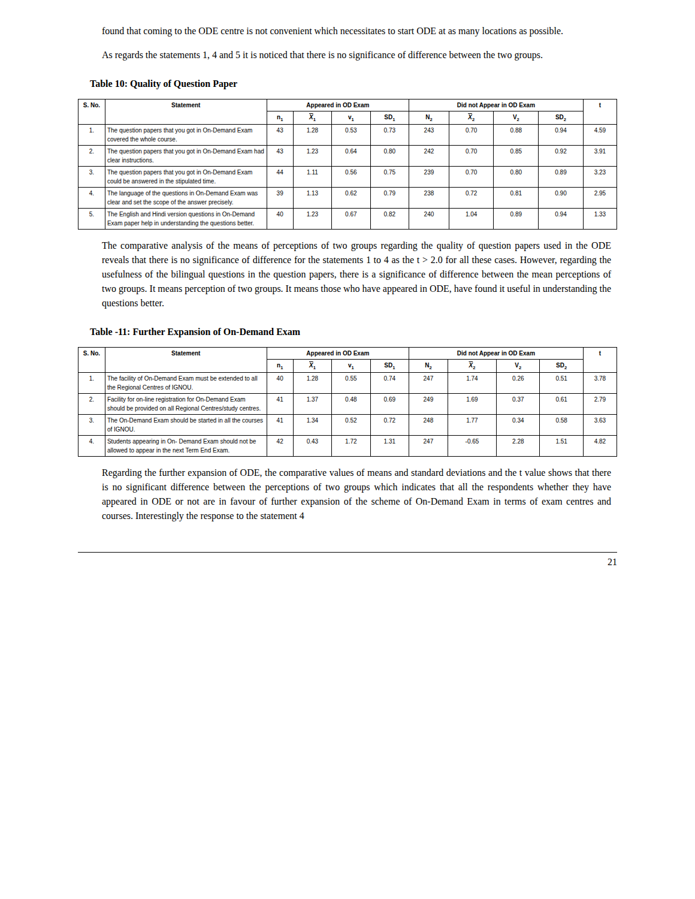found that coming to the ODE centre is not convenient which necessitates to start ODE at as many locations as possible.
As regards the statements 1, 4 and 5 it is noticed that there is no significance of difference between the two groups.
Table 10: Quality of Question Paper
| S. No. | Statement | Appeared in OD Exam | Did not Appear in OD Exam | t |
| --- | --- | --- | --- | --- |
| n 1 | X 1 | v 1 | SD 1 | N 2 | X 2 | V 2 | SD 2 |
| 1. | The question papers that you got in On-Demand Exam covered the whole course. | 43 | 1.28 | 0.53 | 0.73 | 243 | 0.70 | 0.88 | 0.94 | 4.59 |
| 2. | The question papers that you got in On-Demand Exam had clear instructions. | 43 | 1.23 | 0.64 | 0.80 | 242 | 0.70 | 0.85 | 0.92 | 3.91 |
| 3. | The question papers that you got in On-Demand Exam could be answered in the stipulated time. | 44 | 1.11 | 0.56 | 0.75 | 239 | 0.70 | 0.80 | 0.89 | 3.23 |
| 4. | The language of the questions in On-Demand Exam was clear and set the scope of the answer precisely. | 39 | 1.13 | 0.62 | 0.79 | 238 | 0.72 | 0.81 | 0.90 | 2.95 |
| 5. | The English and Hindi version questions in On-Demand Exam paper help in understanding the questions better. | 40 | 1.23 | 0.67 | 0.82 | 240 | 1.04 | 0.89 | 0.94 | 1.33 |
The comparative analysis of the means of perceptions of two groups regarding the quality of question papers used in the ODE reveals that there is no significance of difference for the statements 1 to 4 as the t > 2.0 for all these cases. However, regarding the usefulness of the bilingual questions in the question papers, there is a significance of difference between the mean perceptions of two groups. It means perception of two groups. It means those who have appeared in ODE, have found it useful in understanding the questions better.
Table -11: Further Expansion of On-Demand Exam
| S. No. | Statement | Appeared in OD Exam | Did not Appear in OD Exam | t |
| --- | --- | --- | --- | --- |
| n 1 | X 1 | v 1 | SD 1 | N 2 | X 2 | V 2 | SD 2 |
| 1. | The facility of On-Demand Exam must be extended to all the Regional Centres of IGNOU. | 40 | 1.28 | 0.55 | 0.74 | 247 | 1.74 | 0.26 | 0.51 | 3.78 |
| 2. | Facility for on-line registration for On-Demand Exam should be provided on all Regional Centres/study centres. | 41 | 1.37 | 0.48 | 0.69 | 249 | 1.69 | 0.37 | 0.61 | 2.79 |
| 3. | The On-Demand Exam should be started in all the courses of IGNOU. | 41 | 1.34 | 0.52 | 0.72 | 248 | 1.77 | 0.34 | 0.58 | 3.63 |
| 4. | Students appearing in On- Demand Exam should not be allowed to appear in the next Term End Exam. | 42 | 0.43 | 1.72 | 1.31 | 247 | -0.65 | 2.28 | 1.51 | 4.82 |
Regarding the further expansion of ODE, the comparative values of means and standard deviations and the t value shows that there is no significant difference between the perceptions of two groups which indicates that all the respondents whether they have appeared in ODE or not are in favour of further expansion of the scheme of On-Demand Exam in terms of exam centres and courses. Interestingly the response to the statement 4
21